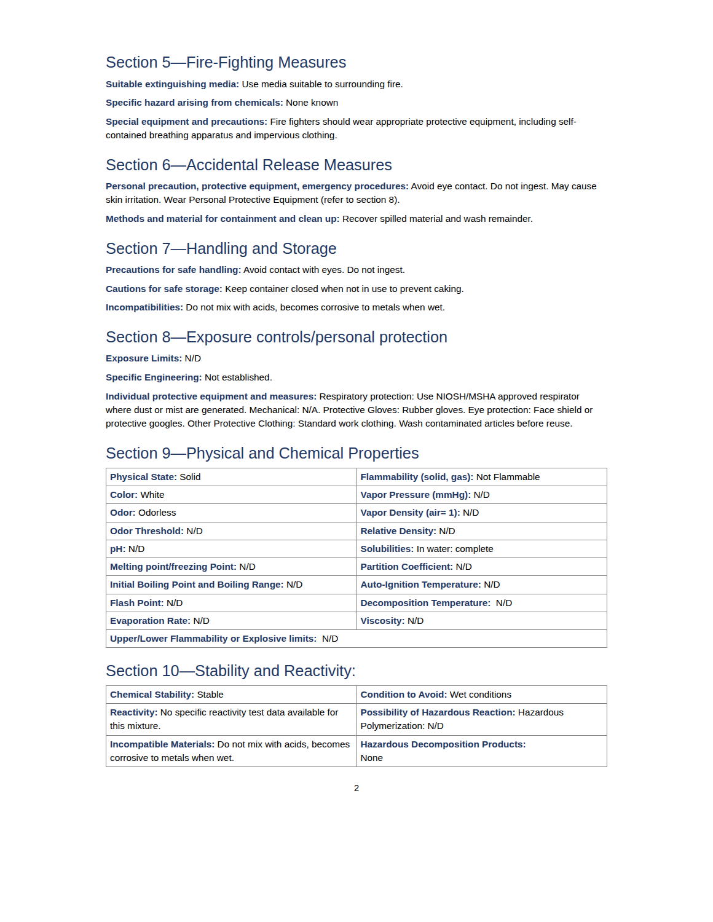Section 5—Fire-Fighting Measures
Suitable extinguishing media: Use media suitable to surrounding fire.
Specific hazard arising from chemicals: None known
Special equipment and precautions: Fire fighters should wear appropriate protective equipment, including self-contained breathing apparatus and impervious clothing.
Section 6—Accidental Release Measures
Personal precaution, protective equipment, emergency procedures: Avoid eye contact. Do not ingest. May cause skin irritation. Wear Personal Protective Equipment (refer to section 8).
Methods and material for containment and clean up: Recover spilled material and wash remainder.
Section 7—Handling and Storage
Precautions for safe handling: Avoid contact with eyes. Do not ingest.
Cautions for safe storage: Keep container closed when not in use to prevent caking.
Incompatibilities: Do not mix with acids, becomes corrosive to metals when wet.
Section 8—Exposure controls/personal protection
Exposure Limits: N/D
Specific Engineering: Not established.
Individual protective equipment and measures: Respiratory protection: Use NIOSH/MSHA approved respirator where dust or mist are generated. Mechanical: N/A. Protective Gloves: Rubber gloves. Eye protection: Face shield or protective googles. Other Protective Clothing: Standard work clothing. Wash contaminated articles before reuse.
Section 9—Physical and Chemical Properties
| Physical State: Solid | Flammability (solid, gas): Not Flammable |
| Color: White | Vapor Pressure (mmHg): N/D |
| Odor: Odorless | Vapor Density (air= 1): N/D |
| Odor Threshold: N/D | Relative Density: N/D |
| pH: N/D | Solubilities: In water: complete |
| Melting point/freezing Point: N/D | Partition Coefficient: N/D |
| Initial Boiling Point and Boiling Range: N/D | Auto-Ignition Temperature: N/D |
| Flash Point: N/D | Decomposition Temperature: N/D |
| Evaporation Rate: N/D | Viscosity: N/D |
| Upper/Lower Flammability or Explosive limits: N/D |
Section 10—Stability and Reactivity:
| Chemical Stability: Stable | Condition to Avoid: Wet conditions |
| Reactivity: No specific reactivity test data available for this mixture. | Possibility of Hazardous Reaction: Hazardous Polymerization: N/D |
| Incompatible Materials: Do not mix with acids, becomes corrosive to metals when wet. | Hazardous Decomposition Products: None |
2